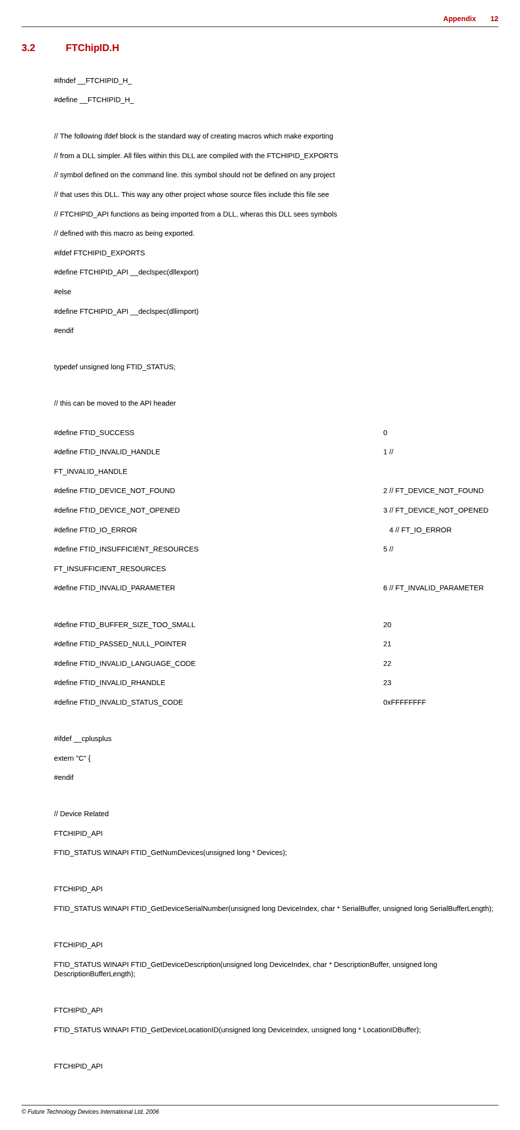Appendix 12
3.2 FTChipID.H
#ifndef __FTCHIPID_H_
#define __FTCHIPID_H_
// The following ifdef block is the standard way of creating macros which make exporting
// from a DLL simpler. All files within this DLL are compiled with the FTCHIPID_EXPORTS
// symbol defined on the command line. this symbol should not be defined on any project
// that uses this DLL. This way any other project whose source files include this file see
// FTCHIPID_API functions as being imported from a DLL, wheras this DLL sees symbols
// defined with this macro as being exported.
#ifdef FTCHIPID_EXPORTS
#define FTCHIPID_API __declspec(dllexport)
#else
#define FTCHIPID_API __declspec(dllimport)
#endif
typedef unsigned long FTID_STATUS;
// this can be moved to the API header
#define FTID_SUCCESS 0
#define FTID_INVALID_HANDLE 1 //
FT_INVALID_HANDLE
#define FTID_DEVICE_NOT_FOUND 2 // FT_DEVICE_NOT_FOUND
#define FTID_DEVICE_NOT_OPENED 3 // FT_DEVICE_NOT_OPENED
#define FTID_IO_ERROR 4 // FT_IO_ERROR
#define FTID_INSUFFICIENT_RESOURCES 5 //
FT_INSUFFICIENT_RESOURCES
#define FTID_INVALID_PARAMETER 6 // FT_INVALID_PARAMETER
#define FTID_BUFFER_SIZE_TOO_SMALL 20
#define FTID_PASSED_NULL_POINTER 21
#define FTID_INVALID_LANGUAGE_CODE 22
#define FTID_INVALID_RHANDLE 23
#define FTID_INVALID_STATUS_CODE 0xFFFFFFFF
#ifdef __cplusplus
extern "C" {
#endif
// Device Related
FTCHIPID_API
FTID_STATUS WINAPI FTID_GetNumDevices(unsigned long * Devices);
FTCHIPID_API
FTID_STATUS WINAPI FTID_GetDeviceSerialNumber(unsigned long DeviceIndex, char * SerialBuffer, unsigned long SerialBufferLength);
FTCHIPID_API
FTID_STATUS WINAPI FTID_GetDeviceDescription(unsigned long DeviceIndex, char * DescriptionBuffer, unsigned long DescriptionBufferLength);
FTCHIPID_API
FTID_STATUS WINAPI FTID_GetDeviceLocationID(unsigned long DeviceIndex, unsigned long * LocationIDBuffer);
FTCHIPID_API
© Future Technology Devices International Ltd. 2006